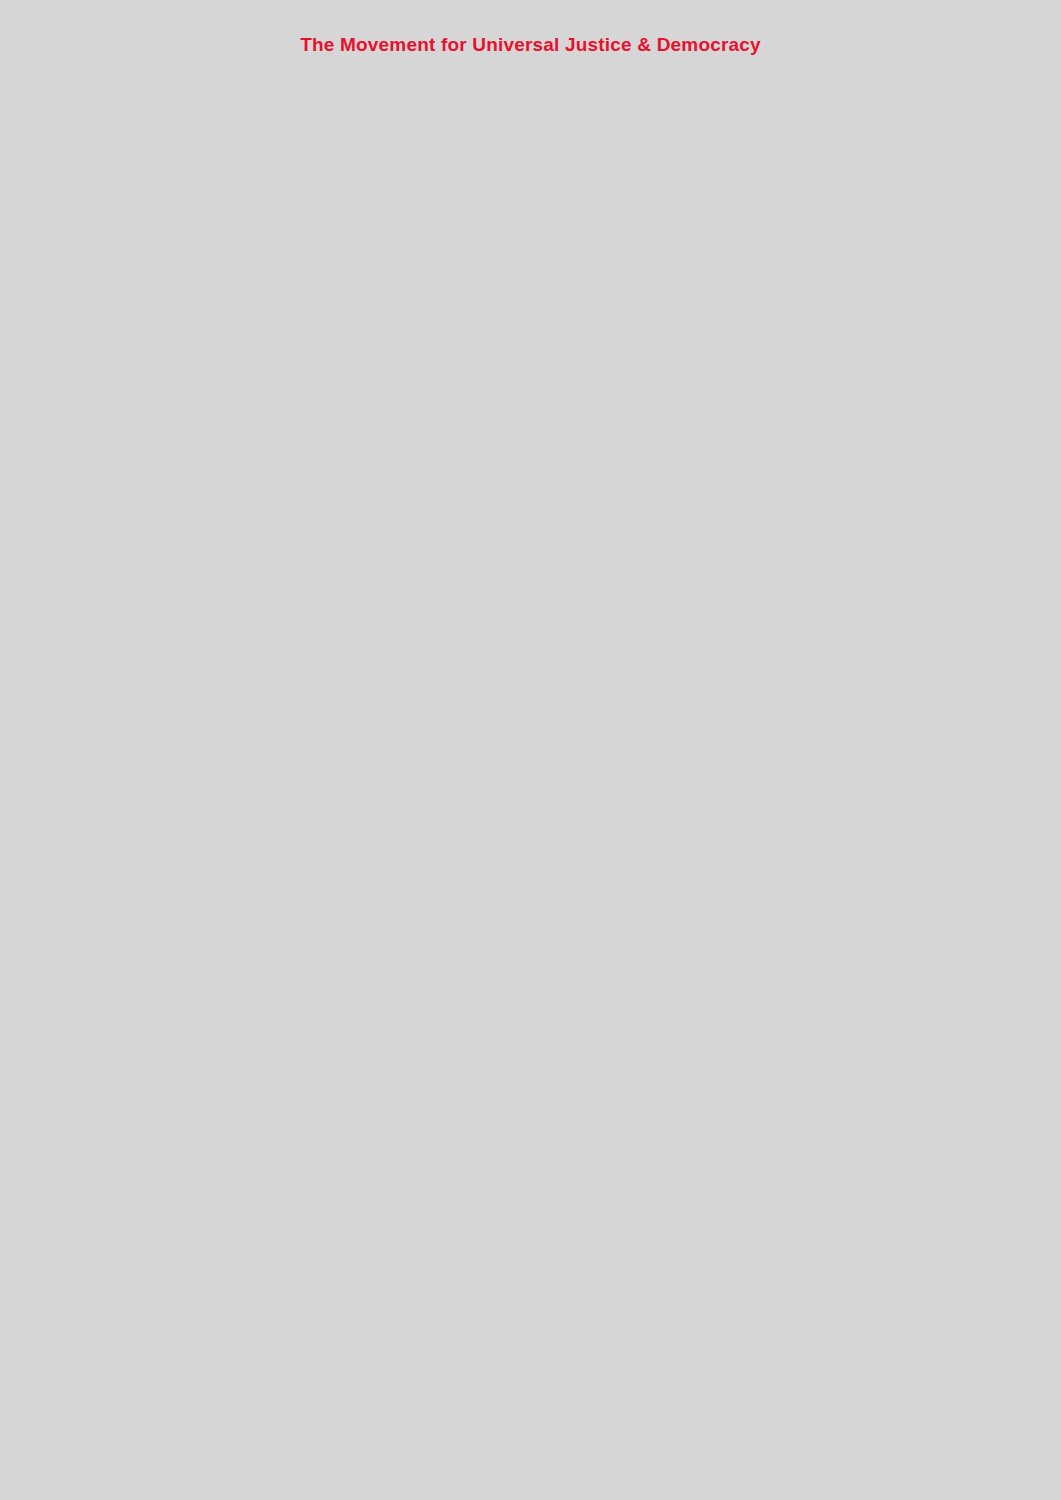The Movement for Universal Justice & Democracy